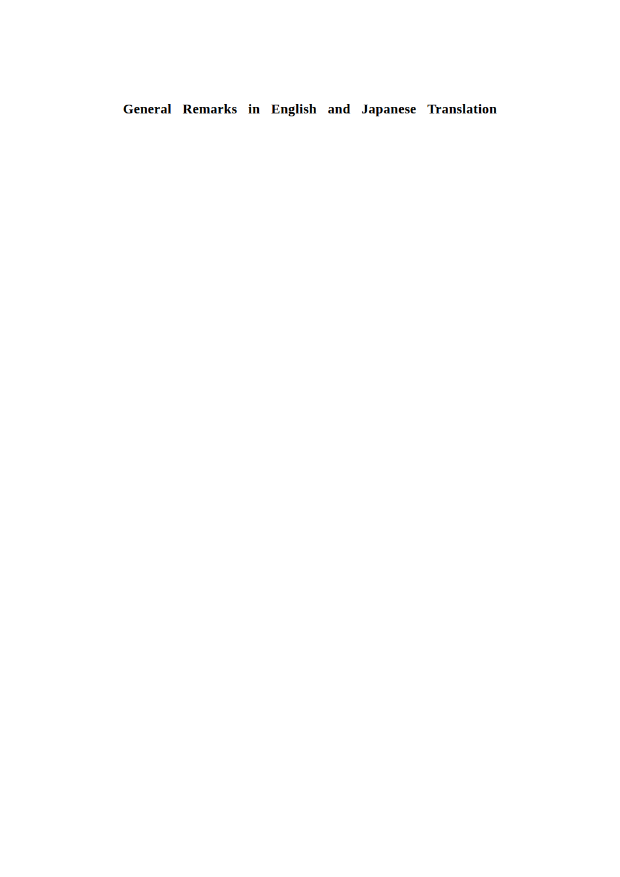General Remarks in English and Japanese Translation